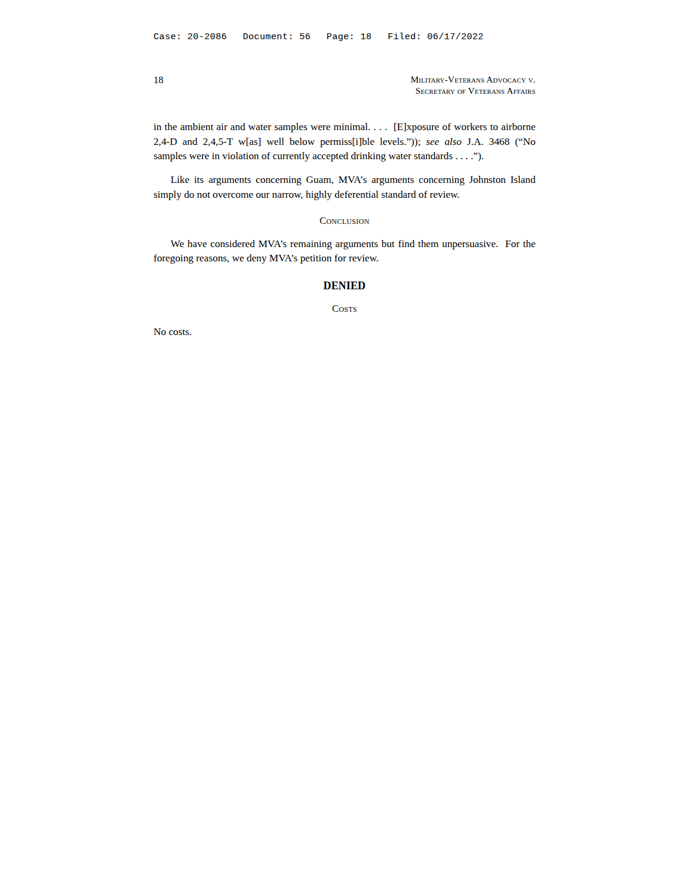Case: 20-2086 Document: 56 Page: 18 Filed: 06/17/2022
18
Military-Veterans Advocacy v.
Secretary of Veterans Affairs
in the ambient air and water samples were minimal. . . . [E]xposure of workers to airborne 2,4-D and 2,4,5-T w[as] well below permiss[i]ble levels.”)); see also J.A. 3468 (“No samples were in violation of currently accepted drinking water standards . . . .”).
Like its arguments concerning Guam, MVA’s arguments concerning Johnston Island simply do not overcome our narrow, highly deferential standard of review.
Conclusion
We have considered MVA’s remaining arguments but find them unpersuasive. For the foregoing reasons, we deny MVA’s petition for review.
DENIED
Costs
No costs.